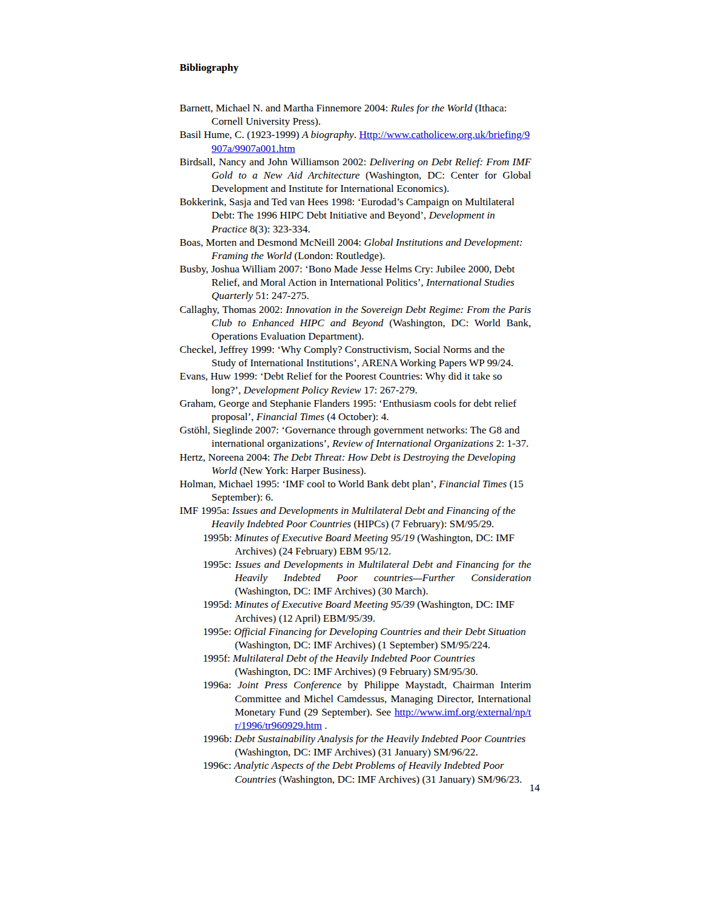Bibliography
Barnett, Michael N. and Martha Finnemore 2004: Rules for the World (Ithaca: Cornell University Press).
Basil Hume, C. (1923-1999) A biography. Http://www.catholicew.org.uk/briefing/9907a/9907a001.htm
Birdsall, Nancy and John Williamson 2002: Delivering on Debt Relief: From IMF Gold to a New Aid Architecture (Washington, DC: Center for Global Development and Institute for International Economics).
Bokkerink, Sasja and Ted van Hees 1998: ‘Eurodad’s Campaign on Multilateral Debt: The 1996 HIPC Debt Initiative and Beyond’, Development in Practice 8(3): 323-334.
Boas, Morten and Desmond McNeill 2004: Global Institutions and Development: Framing the World (London: Routledge).
Busby, Joshua William 2007: ‘Bono Made Jesse Helms Cry: Jubilee 2000, Debt Relief, and Moral Action in International Politics’, International Studies Quarterly 51: 247-275.
Callaghy, Thomas 2002: Innovation in the Sovereign Debt Regime: From the Paris Club to Enhanced HIPC and Beyond (Washington, DC: World Bank, Operations Evaluation Department).
Checkel, Jeffrey 1999: ‘Why Comply? Constructivism, Social Norms and the Study of International Institutions’, ARENA Working Papers WP 99/24.
Evans, Huw 1999: ‘Debt Relief for the Poorest Countries: Why did it take so long?’, Development Policy Review 17: 267-279.
Graham, George and Stephanie Flanders 1995: ‘Enthusiasm cools for debt relief proposal’, Financial Times (4 October): 4.
Gstöhl, Sieglinde 2007: ‘Governance through government networks: The G8 and international organizations’, Review of International Organizations 2: 1-37.
Hertz, Noreena 2004: The Debt Threat: How Debt is Destroying the Developing World (New York: Harper Business).
Holman, Michael 1995: ‘IMF cool to World Bank debt plan’, Financial Times (15 September): 6.
IMF 1995a: Issues and Developments in Multilateral Debt and Financing of the Heavily Indebted Poor Countries (HIPCs) (7 February): SM/95/29.
1995b: Minutes of Executive Board Meeting 95/19 (Washington, DC: IMF Archives) (24 February) EBM 95/12.
1995c: Issues and Developments in Multilateral Debt and Financing for the Heavily Indebted Poor countries—Further Consideration (Washington, DC: IMF Archives) (30 March).
1995d: Minutes of Executive Board Meeting 95/39 (Washington, DC: IMF Archives) (12 April) EBM/95/39.
1995e: Official Financing for Developing Countries and their Debt Situation (Washington, DC: IMF Archives) (1 September) SM/95/224.
1995f: Multilateral Debt of the Heavily Indebted Poor Countries (Washington, DC: IMF Archives) (9 February) SM/95/30.
1996a: Joint Press Conference by Philippe Maystadt, Chairman Interim Committee and Michel Camdessus, Managing Director, International Monetary Fund (29 September). See http://www.imf.org/external/np/tr/1996/tr960929.htm .
1996b: Debt Sustainability Analysis for the Heavily Indebted Poor Countries (Washington, DC: IMF Archives) (31 January) SM/96/22.
1996c: Analytic Aspects of the Debt Problems of Heavily Indebted Poor Countries (Washington, DC: IMF Archives) (31 January) SM/96/23.
14